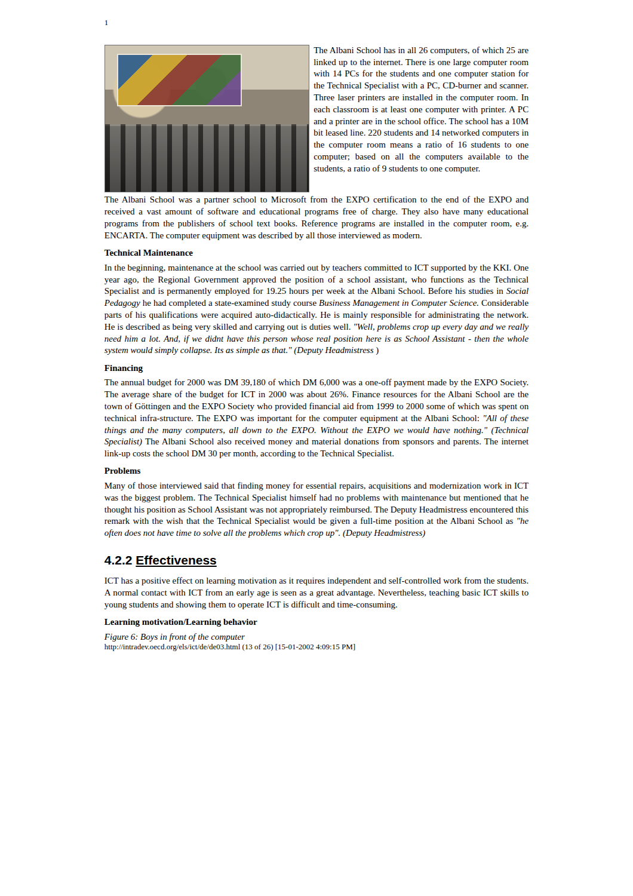1
The Albani School has in all 26 computers, of which 25 are linked up to the internet. There is one large computer room with 14 PCs for the students and one computer station for the Technical Specialist with a PC, CD-burner and scanner. Three laser printers are installed in the computer room. In each classroom is at least one computer with printer. A PC and a printer are in the school office. The school has a 10M bit leased line. 220 students and 14 networked computers in the computer room means a ratio of 16 students to one computer; based on all the computers available to the students, a ratio of 9 students to one computer.
The Albani School was a partner school to Microsoft from the EXPO certification to the end of the EXPO and received a vast amount of software and educational programs free of charge. They also have many educational programs from the publishers of school text books. Reference programs are installed in the computer room, e.g. ENCARTA. The computer equipment was described by all those interviewed as modern.
Technical Maintenance
In the beginning, maintenance at the school was carried out by teachers committed to ICT supported by the KKI. One year ago, the Regional Government approved the position of a school assistant, who functions as the Technical Specialist and is permanently employed for 19.25 hours per week at the Albani School. Before his studies in Social Pedagogy he had completed a state-examined study course Business Management in Computer Science. Considerable parts of his qualifications were acquired auto-didactically. He is mainly responsible for administrating the network. He is described as being very skilled and carrying out is duties well. "Well, problems crop up every day and we really need him a lot. And, if we didnt have this person whose real position here is as School Assistant - then the whole system would simply collapse. Its as simple as that." (Deputy Headmistress )
Financing
The annual budget for 2000 was DM 39,180 of which DM 6,000 was a one-off payment made by the EXPO Society. The average share of the budget for ICT in 2000 was about 26%. Finance resources for the Albani School are the town of Göttingen and the EXPO Society who provided financial aid from 1999 to 2000 some of which was spent on technical infra-structure. The EXPO was important for the computer equipment at the Albani School: "All of these things and the many computers, all down to the EXPO. Without the EXPO we would have nothing." (Technical Specialist) The Albani School also received money and material donations from sponsors and parents. The internet link-up costs the school DM 30 per month, according to the Technical Specialist.
Problems
Many of those interviewed said that finding money for essential repairs, acquisitions and modernization work in ICT was the biggest problem. The Technical Specialist himself had no problems with maintenance but mentioned that he thought his position as School Assistant was not appropriately reimbursed. The Deputy Headmistress encountered this remark with the wish that the Technical Specialist would be given a full-time position at the Albani School as "he often does not have time to solve all the problems which crop up". (Deputy Headmistress)
4.2.2 Effectiveness
ICT has a positive effect on learning motivation as it requires independent and self-controlled work from the students. A normal contact with ICT from an early age is seen as a great advantage. Nevertheless, teaching basic ICT skills to young students and showing them to operate ICT is difficult and time-consuming.
Learning motivation/Learning behavior
Figure 6: Boys in front of the computer
http://intradev.oecd.org/els/ict/de/de03.html (13 of 26) [15-01-2002 4:09:15 PM]